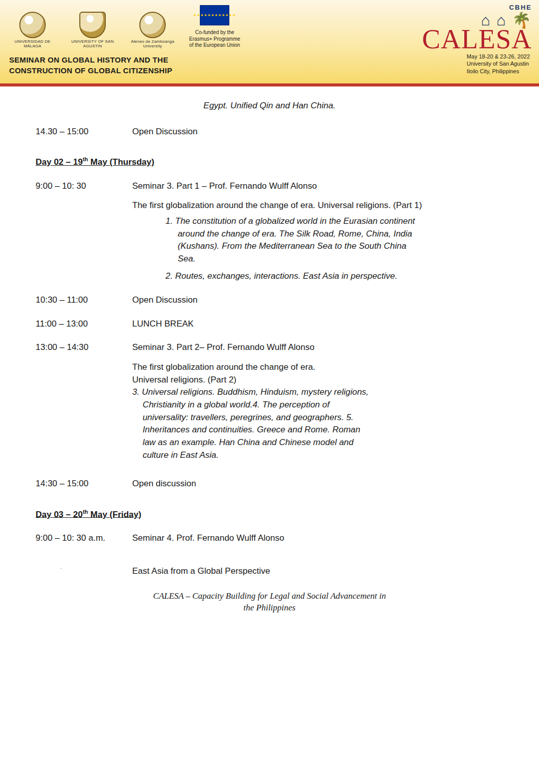UNIVERSIDAD DE MÁLAGA
UNIVERSITY OF SAN AGUSTIN
Ateneo de Zamboanga University
Co-funded by the
Erasmus+ Programme
of the European Union
Seminar on Global History and the
Construction of Global Citizenship
May 18-20 & 23-26, 2022
University of San Agustin
Iloilo City, Philippines
CBHE
⌂ ⌂ 🌴
CALESA
Egypt. Unified Qin and Han China.
14.30 – 15:00
Open Discussion
Day 02 – 19th May (Thursday)
9:00 – 10: 30
Seminar 3. Part 1 – Prof. Fernando Wulff Alonso
The first globalization around the change of era. Universal religions. (Part 1)
1. The constitution of a globalized world in the Eurasian continent around the change of era. The Silk Road, Rome, China, India (Kushans). From the Mediterranean Sea to the South China Sea.
2. Routes, exchanges, interactions. East Asia in perspective.
10:30 – 11:00
Open Discussion
11:00 – 13:00
LUNCH BREAK
13:00 – 14:30
Seminar 3. Part 2– Prof. Fernando Wulff Alonso
The first globalization around the change of era.
Universal religions. (Part 2)
3. Universal religions. Buddhism, Hinduism, mystery religions, Christianity in a global world.4. The perception of universality: travellers, peregrines, and geographers. 5. Inheritances and continuities. Greece and Rome. Roman law as an example. Han China and Chinese model and culture in East Asia.
14:30 – 15:00
Open discussion
Day 03 – 20th May (Friday)
9:00 – 10: 30 a.m.
Seminar 4. Prof. Fernando Wulff Alonso
· East Asia from a Global Perspective
CALESA – Capacity Building for Legal and Social Advancement in
the Philippines